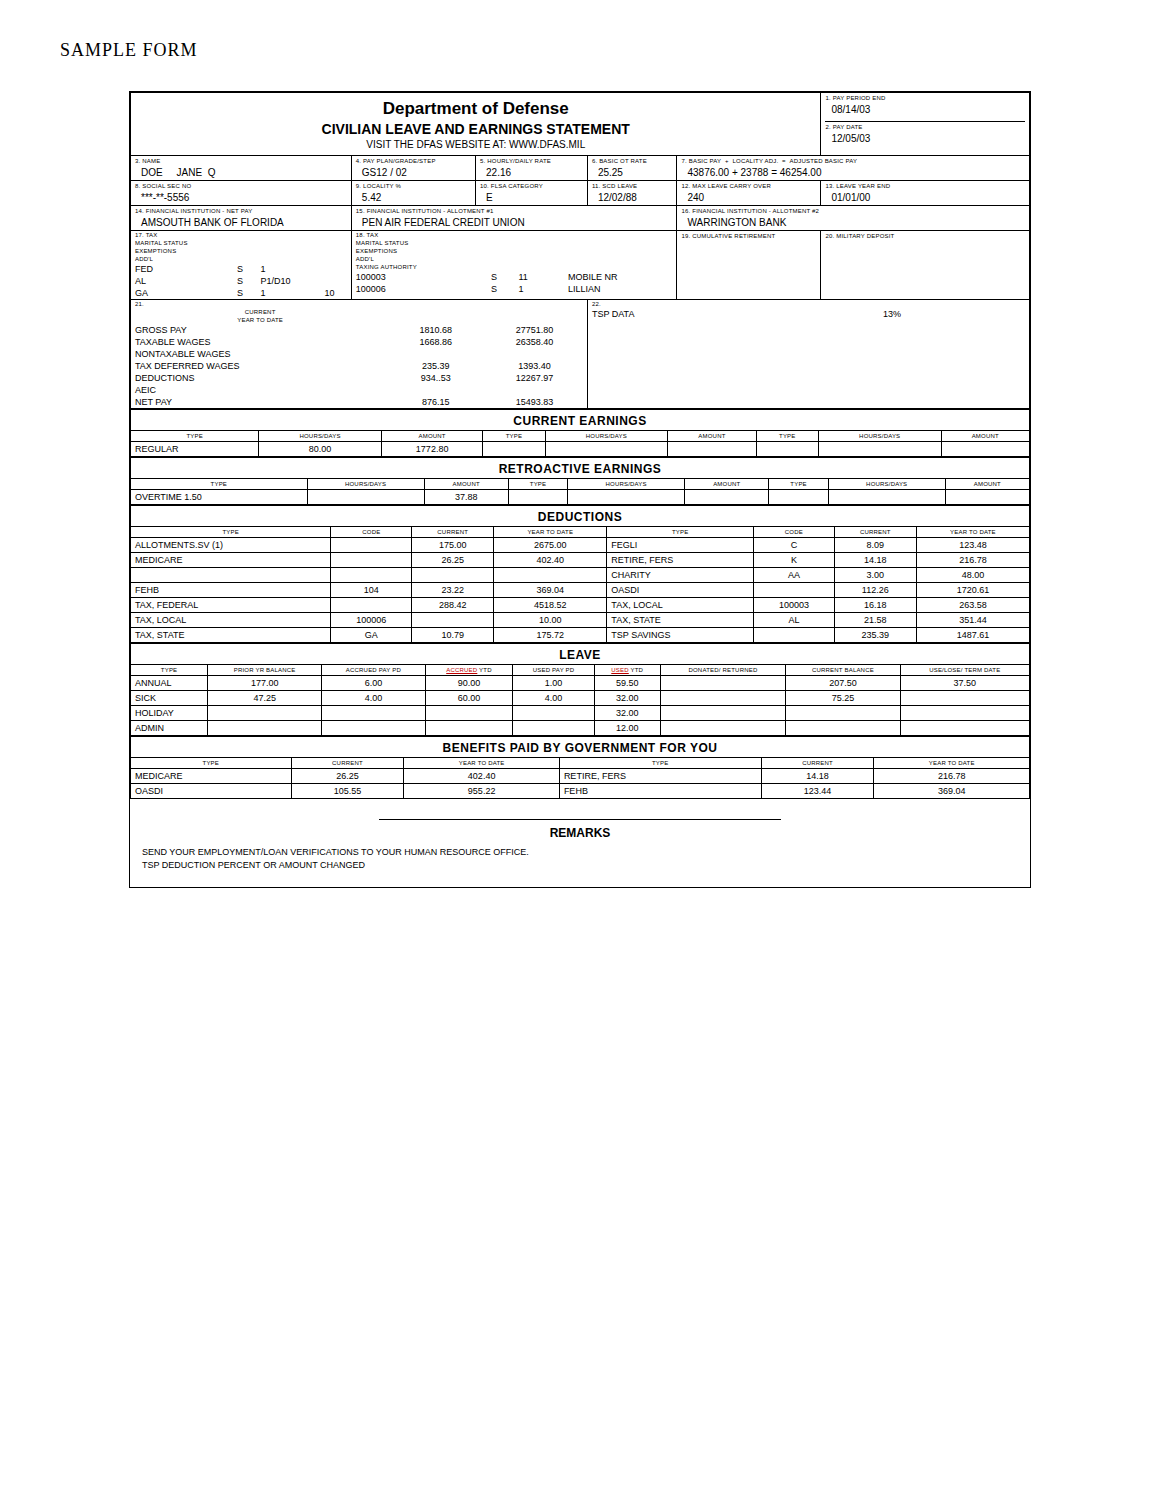SAMPLE FORM
| Department of Defense CIVILIAN LEAVE AND EARNINGS STATEMENT VISIT THE DFAS WEBSITE AT: WWW.DFAS.MIL | 1. Pay Period End 08/14/03 2. Pay Date 12/05/03 |
| 3. Name DOE JANE Q | 4. Pay Plan/Grade/Step GS12 / 02 | 5. Hourly/Daily Rate 22.16 | 6. Basic OT Rate 25.25 | 7. Basic Pay + Locality Adj. = Adjusted Basic Pay 43876.00 + 23788 = 46254.00 |
| 8. Social Sec No ***-**-5556 | 9. Locality % 5.42 | 10. FLSA Category E | 11. SCD Leave 12/02/88 | 12. Max Leave Carry Over 240 | 13. Leave Year End 01/01/00 |
| 14. Financial Institution - Net Pay AMSOUTH BANK OF FLORIDA | 15. Financial Institution - Allotment #1 PEN AIR FEDERAL CREDIT UNION | 16. Financial Institution - Allotment #2 WARRINGTON BANK |
| / 17. Tax / Marital Status / Exemptions / Add'l / / FED / S / 1 / / / AL / S / P1/D10 / / / GA / S / 1 / 10 / | / 18. Tax / Marital Status / Exemptions / Add'l / Taxing Authority / / 100003 / S / 11 / / MOBILE NR / / 100006 / S / 1 / / LILLIAN / | 19. Cumulative Retirement | 20. Military Deposit |
| / 21. / Current / Year to Date / / GROSS PAY / 1810.68 / 27751.80 / / TAXABLE WAGES / 1668.86 / 26358.40 / / NONTAXABLE WAGES / / / / TAX DEFERRED WAGES / 235.39 / 1393.40 / / DEDUCTIONS / 934..53 / 12267.97 / / AEIC / / / / NET PAY / 876.15 / 15493.83 / | / 22. / / / TSP DATA / 13% / |
| CURRENT EARNINGS |
| Type | Hours/Days | Amount | Type | Hours/Days | Amount | Type | Hours/Days | Amount |
| REGULAR | 80.00 | 1772.80 | | | | | | |
| RETROACTIVE EARNINGS |
| Type | Hours/Days | Amount | Type | Hours/Days | Amount | Type | Hours/Days | Amount |
| OVERTIME 1.50 | | 37.88 | | | | | | |
| DEDUCTIONS |
| Type | Code | Current | Year to Date | Type | Code | Current | Year to Date |
| ALLOTMENTS.SV (1) | | 175.00 | 2675.00 | FEGLI | C | 8.09 | 123.48 |
| MEDICARE | | 26.25 | 402.40 | RETIRE, FERS | K | 14.18 | 216.78 |
| | | | | CHARITY | AA | 3.00 | 48.00 |
| FEHB | 104 | 23.22 | 369.04 | OASDI | | 112.26 | 1720.61 |
| TAX, FEDERAL | | 288.42 | 4518.52 | TAX, LOCAL | 100003 | 16.18 | 263.58 |
| TAX, LOCAL | 100006 | | 10.00 | TAX, STATE | AL | 21.58 | 351.44 |
| TAX, STATE | GA | 10.79 | 175.72 | TSP SAVINGS | | 235.39 | 1487.61 |
| LEAVE |
| Type | Prior Yr Balance | Accrued Pay PD | Accrued YTD | Used Pay PD | Used YTD | Donated/ Returned | Current Balance | Use/Lose/ Term Date |
| ANNUAL | 177.00 | 6.00 | 90.00 | 1.00 | 59.50 | | 207.50 | 37.50 |
| SICK | 47.25 | 4.00 | 60.00 | 4.00 | 32.00 | | 75.25 | |
| HOLIDAY | | | | | 32.00 | | | |
| ADMIN | | | | | 12.00 | | | |
| BENEFITS PAID BY GOVERNMENT FOR YOU |
| Type | Current | Year to Date | Type | Current | Year to Date |
| MEDICARE | 26.25 | 402.40 | RETIRE, FERS | 14.18 | 216.78 |
| OASDI | 105.55 | 955.22 | FEHB | 123.44 | 369.04 |
| REMARKS SEND YOUR EMPLOYMENT/LOAN VERIFICATIONS TO YOUR HUMAN RESOURCE OFFICE. TSP DEDUCTION PERCENT OR AMOUNT CHANGED |